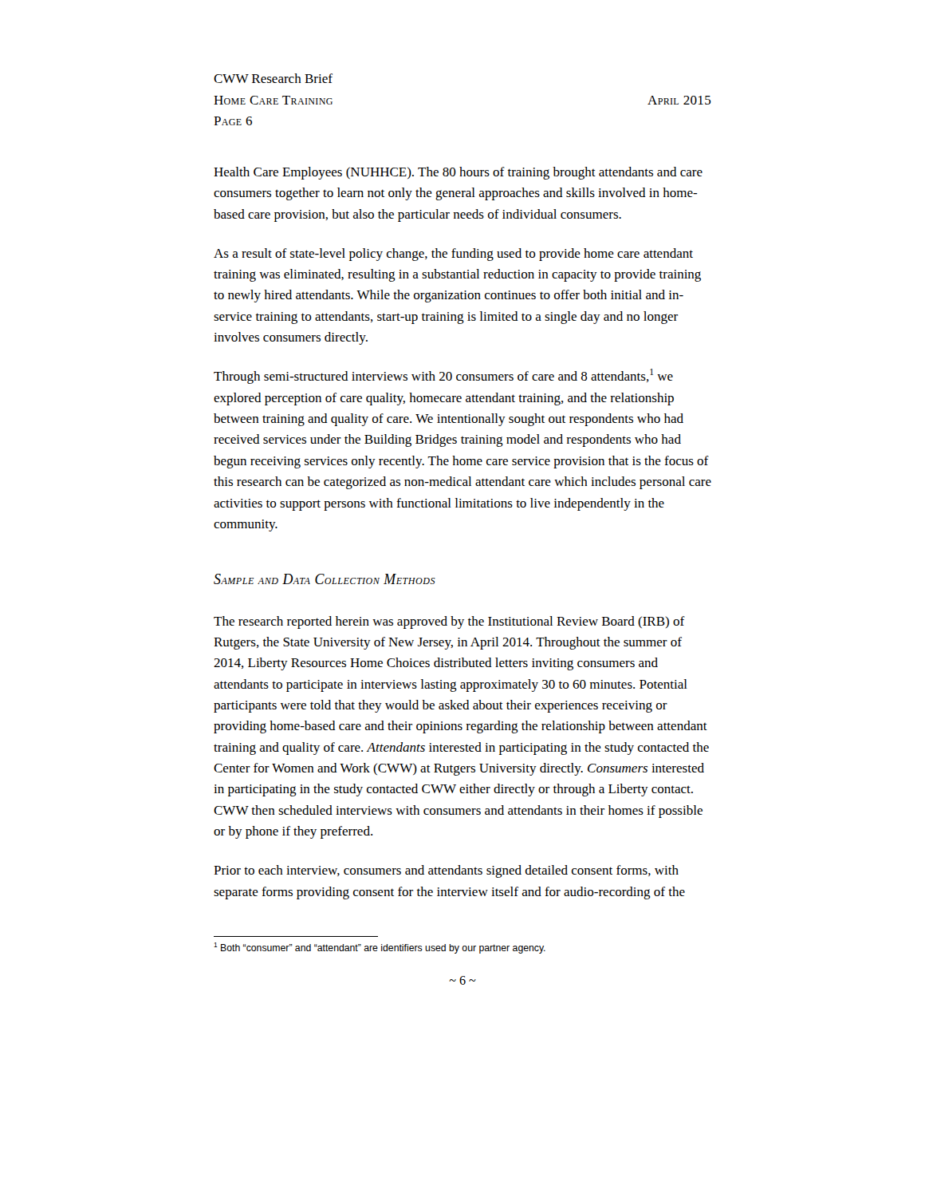CWW Research Brief
Home Care Training
April 2015
Page 6
Health Care Employees (NUHHCE). The 80 hours of training brought attendants and care consumers together to learn not only the general approaches and skills involved in home-based care provision, but also the particular needs of individual consumers.
As a result of state-level policy change, the funding used to provide home care attendant training was eliminated, resulting in a substantial reduction in capacity to provide training to newly hired attendants. While the organization continues to offer both initial and in-service training to attendants, start-up training is limited to a single day and no longer involves consumers directly.
Through semi-structured interviews with 20 consumers of care and 8 attendants,1 we explored perception of care quality, homecare attendant training, and the relationship between training and quality of care. We intentionally sought out respondents who had received services under the Building Bridges training model and respondents who had begun receiving services only recently. The home care service provision that is the focus of this research can be categorized as non-medical attendant care which includes personal care activities to support persons with functional limitations to live independently in the community.
Sample and Data Collection Methods
The research reported herein was approved by the Institutional Review Board (IRB) of Rutgers, the State University of New Jersey, in April 2014. Throughout the summer of 2014, Liberty Resources Home Choices distributed letters inviting consumers and attendants to participate in interviews lasting approximately 30 to 60 minutes. Potential participants were told that they would be asked about their experiences receiving or providing home-based care and their opinions regarding the relationship between attendant training and quality of care. Attendants interested in participating in the study contacted the Center for Women and Work (CWW) at Rutgers University directly. Consumers interested in participating in the study contacted CWW either directly or through a Liberty contact. CWW then scheduled interviews with consumers and attendants in their homes if possible or by phone if they preferred.
Prior to each interview, consumers and attendants signed detailed consent forms, with separate forms providing consent for the interview itself and for audio-recording of the
1 Both “consumer” and “attendant” are identifiers used by our partner agency.
~ 6 ~